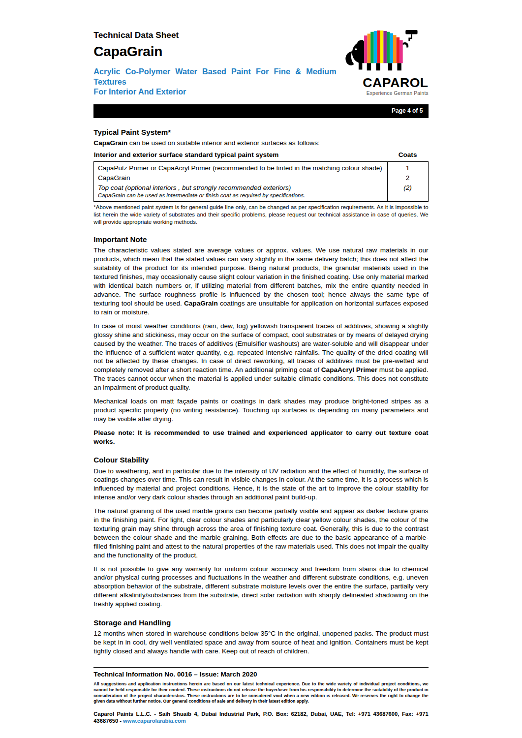Technical Data Sheet
CapaGrain
Acrylic Co-Polymer Water Based Paint For Fine & Medium Textures
For Interior And Exterior
CAPAROL
Experience German Paints
Page 4 of 5
Typical Paint System*
CapaGrain can be used on suitable interior and exterior surfaces as follows:
| Interior and exterior surface standard typical paint system | Coats |
| --- | --- |
| CapaPutz Primer or CapaAcryl Primer (recommended to be tinted in the matching colour shade) CapaGrain Top coat (optional interiors , but strongly recommended exteriors) CapaGrain can be used as intermediate or finish coat as required by specifications. | 1 2 (2) |
*Above mentioned paint system is for general guide line only, can be changed as per specification requirements. As it is impossible to list herein the wide variety of substrates and their specific problems, please request our technical assistance in case of queries. We will provide appropriate working methods.
Important Note
The characteristic values stated are average values or approx. values. We use natural raw materials in our products, which mean that the stated values can vary slightly in the same delivery batch; this does not affect the suitability of the product for its intended purpose. Being natural products, the granular materials used in the textured finishes, may occasionally cause slight colour variation in the finished coating. Use only material marked with identical batch numbers or, if utilizing material from different batches, mix the entire quantity needed in advance. The surface roughness profile is influenced by the chosen tool; hence always the same type of texturing tool should be used. CapaGrain coatings are unsuitable for application on horizontal surfaces exposed to rain or moisture.
In case of moist weather conditions (rain, dew, fog) yellowish transparent traces of additives, showing a slightly glossy shine and stickiness, may occur on the surface of compact, cool substrates or by means of delayed drying caused by the weather. The traces of additives (Emulsifier washouts) are water-soluble and will disappear under the influence of a sufficient water quantity, e.g. repeated intensive rainfalls. The quality of the dried coating will not be affected by these changes. In case of direct reworking, all traces of additives must be pre-wetted and completely removed after a short reaction time. An additional priming coat of CapaAcryl Primer must be applied. The traces cannot occur when the material is applied under suitable climatic conditions. This does not constitute an impairment of product quality.
Mechanical loads on matt façade paints or coatings in dark shades may produce bright-toned stripes as a product specific property (no writing resistance). Touching up surfaces is depending on many parameters and may be visible after drying.
Please note: It is recommended to use trained and experienced applicator to carry out texture coat works.
Colour Stability
Due to weathering, and in particular due to the intensity of UV radiation and the effect of humidity, the surface of coatings changes over time. This can result in visible changes in colour. At the same time, it is a process which is influenced by material and project conditions. Hence, it is the state of the art to improve the colour stability for intense and/or very dark colour shades through an additional paint build-up.
The natural graining of the used marble grains can become partially visible and appear as darker texture grains in the finishing paint. For light, clear colour shades and particularly clear yellow colour shades, the colour of the texturing grain may shine through across the area of finishing texture coat. Generally, this is due to the contrast between the colour shade and the marble graining. Both effects are due to the basic appearance of a marble-filled finishing paint and attest to the natural properties of the raw materials used. This does not impair the quality and the functionality of the product.
It is not possible to give any warranty for uniform colour accuracy and freedom from stains due to chemical and/or physical curing processes and fluctuations in the weather and different substrate conditions, e.g. uneven absorption behavior of the substrate, different substrate moisture levels over the entire the surface, partially very different alkalinity/substances from the substrate, direct solar radiation with sharply delineated shadowing on the freshly applied coating.
Storage and Handling
12 months when stored in warehouse conditions below 35°C in the original, unopened packs. The product must be kept in in cool, dry well ventilated space and away from source of heat and ignition. Containers must be kept tightly closed and always handle with care. Keep out of reach of children.
Technical Information No. 0016 – Issue: March 2020
All suggestions and application instructions herein are based on our latest technical experience. Due to the wide variety of individual project conditions, we cannot be held responsible for their content. These instructions do not release the buyer/user from his responsibility to determine the suitability of the product in consideration of the project characteristics. These instructions are to be considered void when a new edition is released. We reserves the right to change the given data without further notice. Our general conditions of sale and delivery in their latest edition apply.
Caparol Paints L.L.C. - Saih Shuaib 4, Dubai Industrial Park, P.O. Box: 62182, Dubai, UAE, Tel: +971 43687600, Fax: +971 43687650 - www.caparolarabia.com